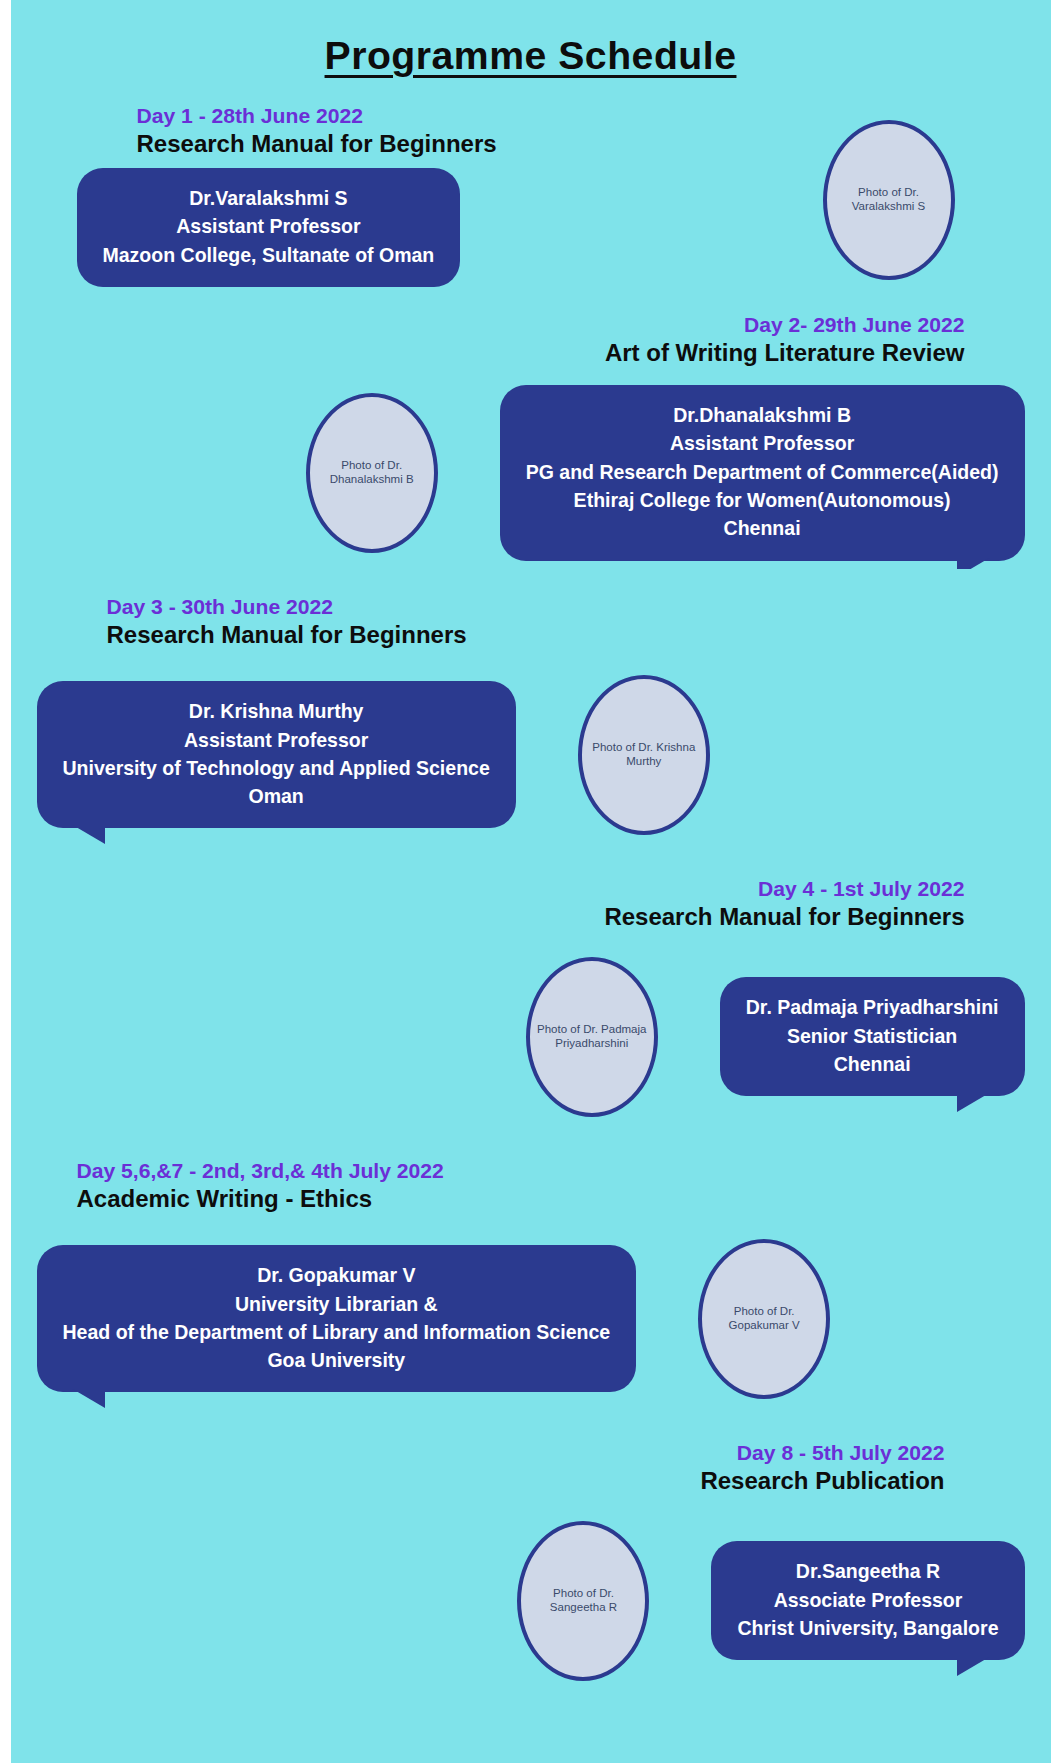Programme Schedule
Day 1 - 28th June 2022
Research Manual for Beginners
Dr.Varalakshmi S
Assistant Professor
Mazoon College, Sultanate of Oman
Photo of Dr. Varalakshmi S
Day 2- 29th June 2022
Art of Writing Literature Review
Photo of Dr. Dhanalakshmi B
Dr.Dhanalakshmi B
Assistant Professor
PG and Research Department of Commerce(Aided)
Ethiraj College for Women(Autonomous)
Chennai
Day 3 - 30th June 2022
Research Manual for Beginners
Dr. Krishna Murthy
Assistant Professor
University of Technology and Applied Science
Oman
Photo of Dr. Krishna Murthy
Day 4 - 1st July 2022
Research Manual for Beginners
Photo of Dr. Padmaja Priyadharshini
Dr. Padmaja Priyadharshini
Senior Statistician
Chennai
Day 5,6,&7 - 2nd, 3rd,& 4th July 2022
Academic Writing - Ethics
Dr. Gopakumar V
University Librarian &
Head of the Department of Library and Information Science
Goa University
Photo of Dr. Gopakumar V
Day 8 - 5th July 2022
Research Publication
Photo of Dr. Sangeetha R
Dr.Sangeetha R
Associate Professor
Christ University, Bangalore